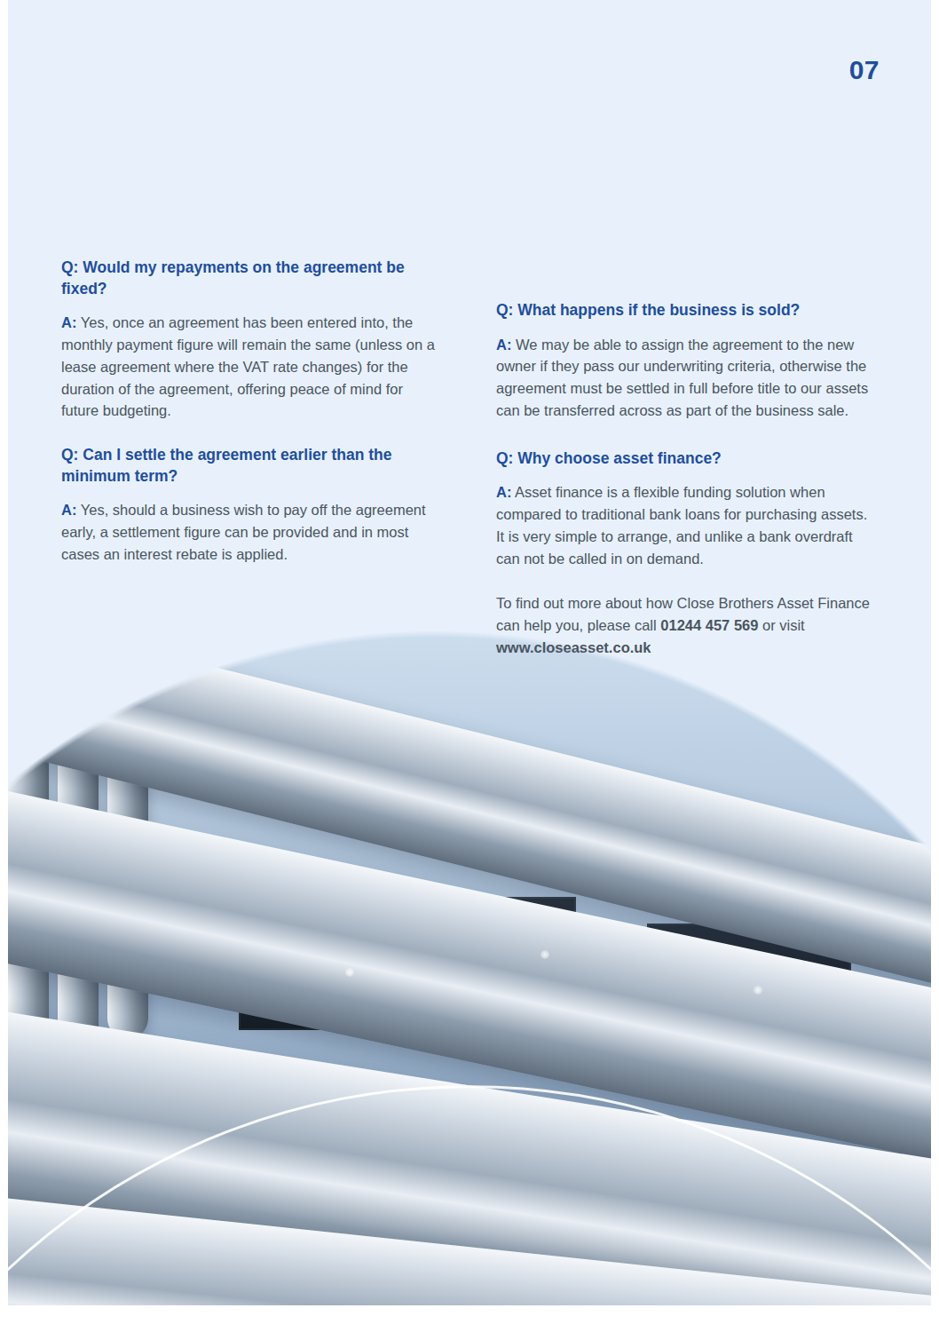07
Q: Would my repayments on the agreement be fixed?
A: Yes, once an agreement has been entered into, the monthly payment figure will remain the same (unless on a lease agreement where the VAT rate changes) for the duration of the agreement, offering peace of mind for future budgeting.
Q: Can I settle the agreement earlier than the minimum term?
A: Yes, should a business wish to pay off the agreement early, a settlement figure can be provided and in most cases an interest rebate is applied.
Q: What happens if the business is sold?
A: We may be able to assign the agreement to the new owner if they pass our underwriting criteria, otherwise the agreement must be settled in full before title to our assets can be transferred across as part of the business sale.
Q: Why choose asset finance?
A: Asset finance is a flexible funding solution when compared to traditional bank loans for purchasing assets. It is very simple to arrange, and unlike a bank overdraft can not be called in on demand.
To find out more about how Close Brothers Asset Finance can help you, please call 01244 457 569 or visit www.closeasset.co.uk